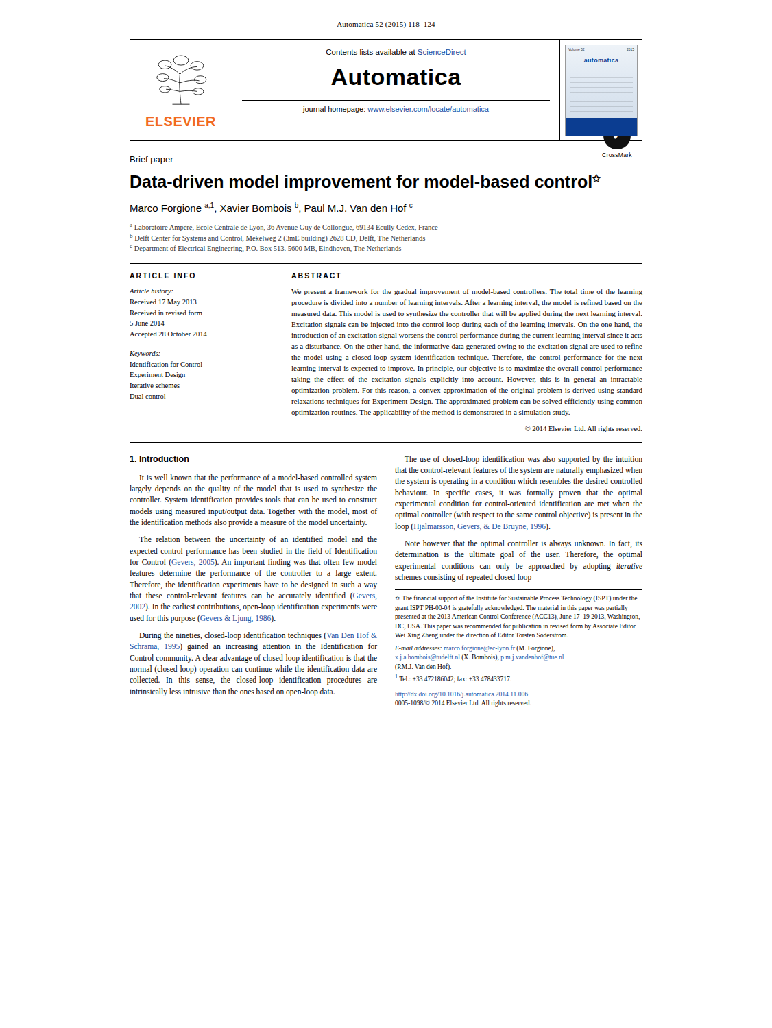Automatica 52 (2015) 118–124
ELSEVIER
Contents lists available at ScienceDirect
Automatica
journal homepage: www.elsevier.com/locate/automatica
Volume 522015
automatica
✓
CrossMark
Brief paper
Data-driven model improvement for model-based control✩
Marco Forgione a,1, Xavier Bombois b, Paul M.J. Van den Hof c
a Laboratoire Ampère, Ecole Centrale de Lyon, 36 Avenue Guy de Collongue, 69134 Ecully Cedex, France
b Delft Center for Systems and Control, Mekelweg 2 (3mE building) 2628 CD, Delft, The Netherlands
c Department of Electrical Engineering, P.O. Box 513. 5600 MB, Eindhoven, The Netherlands
Article info
Article history:
Received 17 May 2013
Received in revised form
5 June 2014
Accepted 28 October 2014
Keywords:
Identification for Control
Experiment Design
Iterative schemes
Dual control
Abstract
We present a framework for the gradual improvement of model-based controllers. The total time of the learning procedure is divided into a number of learning intervals. After a learning interval, the model is refined based on the measured data. This model is used to synthesize the controller that will be applied during the next learning interval. Excitation signals can be injected into the control loop during each of the learning intervals. On the one hand, the introduction of an excitation signal worsens the control performance during the current learning interval since it acts as a disturbance. On the other hand, the informative data generated owing to the excitation signal are used to refine the model using a closed-loop system identification technique. Therefore, the control performance for the next learning interval is expected to improve. In principle, our objective is to maximize the overall control performance taking the effect of the excitation signals explicitly into account. However, this is in general an intractable optimization problem. For this reason, a convex approximation of the original problem is derived using standard relaxations techniques for Experiment Design. The approximated problem can be solved efficiently using common optimization routines. The applicability of the method is demonstrated in a simulation study.
© 2014 Elsevier Ltd. All rights reserved.
1. Introduction
It is well known that the performance of a model-based controlled system largely depends on the quality of the model that is used to synthesize the controller. System identification provides tools that can be used to construct models using measured input/output data. Together with the model, most of the identification methods also provide a measure of the model uncertainty.
The relation between the uncertainty of an identified model and the expected control performance has been studied in the field of Identification for Control (Gevers, 2005). An important finding was that often few model features determine the performance of the controller to a large extent. Therefore, the identification experiments have to be designed in such a way that these control-relevant features can be accurately identified (Gevers, 2002). In the earliest contributions, open-loop identification experiments were used for this purpose (Gevers & Ljung, 1986).
During the nineties, closed-loop identification techniques (Van Den Hof & Schrama, 1995) gained an increasing attention in the Identification for Control community. A clear advantage of closed-loop identification is that the normal (closed-loop) operation can continue while the identification data are collected. In this sense, the closed-loop identification procedures are intrinsically less intrusive than the ones based on open-loop data.
The use of closed-loop identification was also supported by the intuition that the control-relevant features of the system are naturally emphasized when the system is operating in a condition which resembles the desired controlled behaviour. In specific cases, it was formally proven that the optimal experimental condition for control-oriented identification are met when the optimal controller (with respect to the same control objective) is present in the loop (Hjalmarsson, Gevers, & De Bruyne, 1996).
Note however that the optimal controller is always unknown. In fact, its determination is the ultimate goal of the user. Therefore, the optimal experimental conditions can only be approached by adopting iterative schemes consisting of repeated closed-loop
✩ The financial support of the Institute for Sustainable Process Technology (ISPT) under the grant ISPT PH-00-04 is gratefully acknowledged. The material in this paper was partially presented at the 2013 American Control Conference (ACC13), June 17–19 2013, Washington, DC, USA. This paper was recommended for publication in revised form by Associate Editor Wei Xing Zheng under the direction of Editor Torsten Söderström.
E-mail addresses: marco.forgione@ec-lyon.fr (M. Forgione),
x.j.a.bombois@tudelft.nl (X. Bombois), p.m.j.vandenhof@tue.nl
(P.M.J. Van den Hof).
1 Tel.: +33 472186042; fax: +33 478433717.
http://dx.doi.org/10.1016/j.automatica.2014.11.006
0005-1098/© 2014 Elsevier Ltd. All rights reserved.